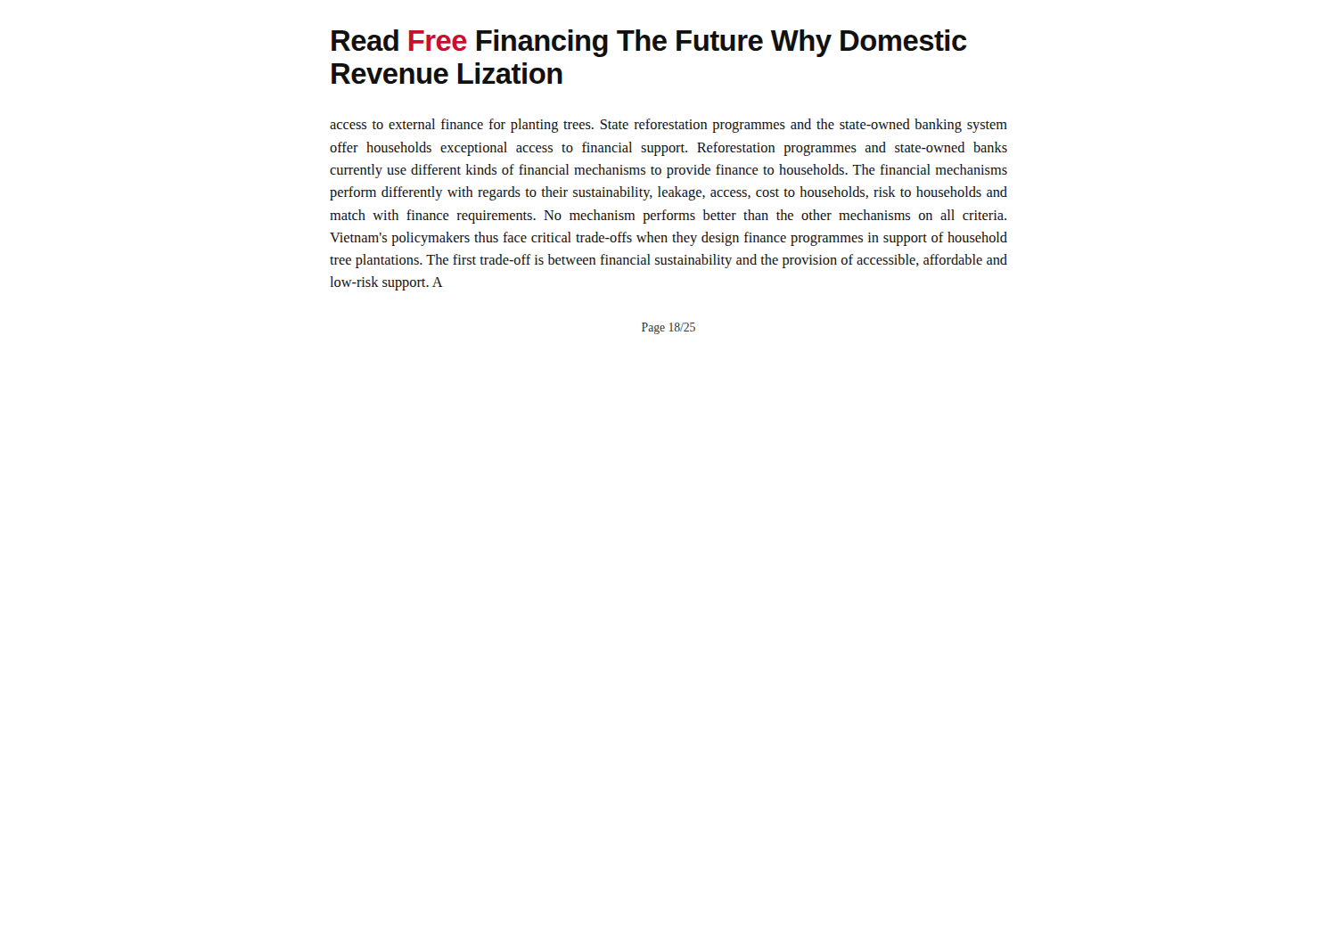Read Free Financing The Future Why Domestic Revenue Lization
access to external finance for planting trees. State reforestation programmes and the state-owned banking system offer households exceptional access to financial support. Reforestation programmes and state-owned banks currently use different kinds of financial mechanisms to provide finance to households. The financial mechanisms perform differently with regards to their sustainability, leakage, access, cost to households, risk to households and match with finance requirements. No mechanism performs better than the other mechanisms on all criteria. Vietnam's policymakers thus face critical trade-offs when they design finance programmes in support of household tree plantations. The first trade-off is between financial sustainability and the provision of accessible, affordable and low-risk support. A
Page 18/25